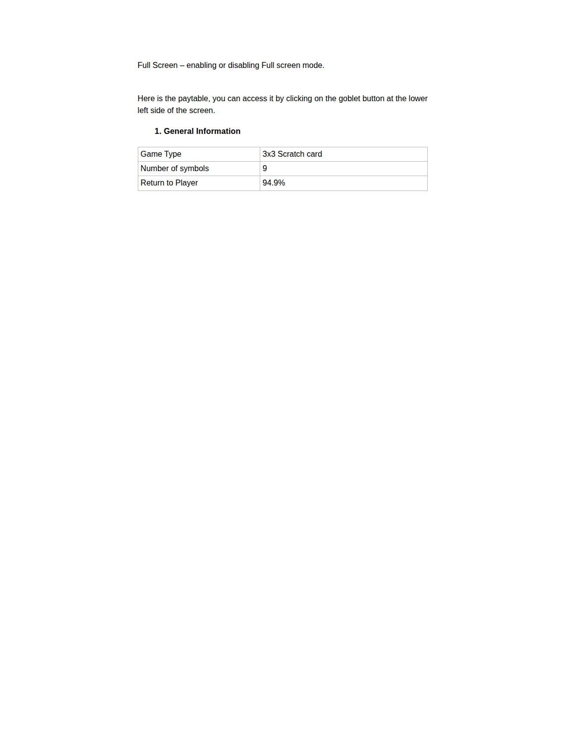Full Screen – enabling or disabling Full screen mode.
Here is the paytable, you can access it by clicking on the goblet button at the lower left side of the screen.
General Information
| Game Type | 3x3 Scratch card |
| Number of symbols | 9 |
| Return to Player | 94.9% |